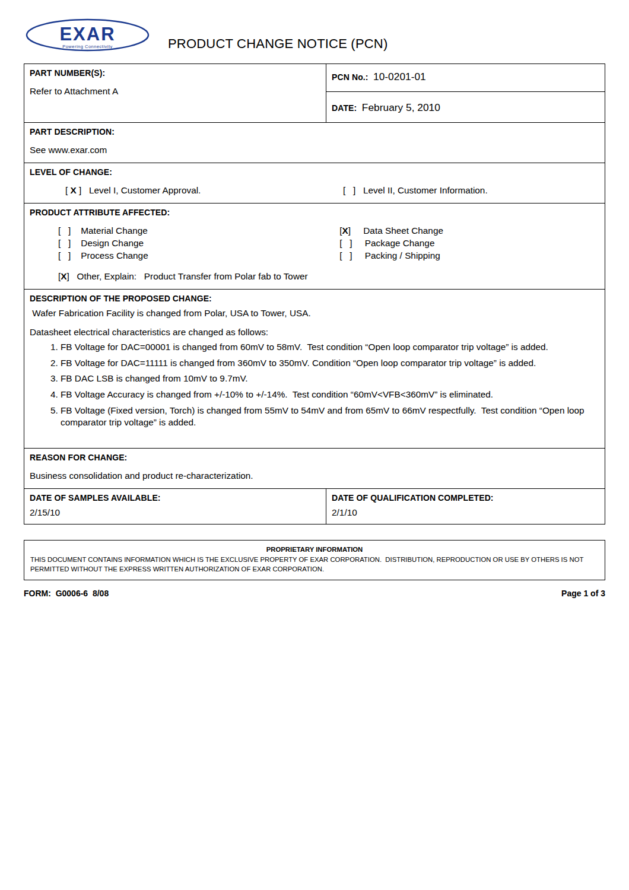EXAR Powering Connectivity
PRODUCT CHANGE NOTICE (PCN)
| PART NUMBER(S): Refer to Attachment A | PCN No.: 10-0201-01 |
| DATE : February 5, 2010 |
| PART DESCRIPTION: See www.exar.com |
| LEVEL OF CHANGE: [ X ] Level I, Customer Approval. [ ] Level II, Customer Information. |
| PRODUCT ATTRIBUTE AFFECTED: [ ] Material Change [ ] Design Change [ ] Process Change [ X ] Data Sheet Change [ ] Package Change [ ] Packing / Shipping [ X ] Other, Explain: Product Transfer from Polar fab to Tower |
| DESCRIPTION OF THE PROPOSED CHANGE: Wafer Fabrication Facility is changed from Polar, USA to Tower, USA. Datasheet electrical characteristics are changed as follows: FB Voltage for DAC=00001 is changed from 60mV to 58mV. Test condition “Open loop comparator trip voltage” is added. FB Voltage for DAC=11111 is changed from 360mV to 350mV. Condition “Open loop comparator trip voltage” is added. FB DAC LSB is changed from 10mV to 9.7mV. FB Voltage Accuracy is changed from +/-10% to +/-14%. Test condition “60mV<VFB<360mV” is eliminated. FB Voltage (Fixed version, Torch) is changed from 55mV to 54mV and from 65mV to 66mV respectfully. Test condition “Open loop comparator trip voltage” is added. |
| REASON FOR CHANGE: Business consolidation and product re-characterization. |
| DATE OF SAMPLES AVAILABLE: 2/15/10 | DATE OF QUALIFICATION COMPLETED: 2/1/10 |
PROPRIETARY INFORMATION
THIS DOCUMENT CONTAINS INFORMATION WHICH IS THE EXCLUSIVE PROPERTY OF EXAR CORPORATION. DISTRIBUTION, REPRODUCTION OR USE BY OTHERS IS NOT PERMITTED WITHOUT THE EXPRESS WRITTEN AUTHORIZATION OF EXAR CORPORATION.
FORM: G0006-6 8/08
Page 1 of 3